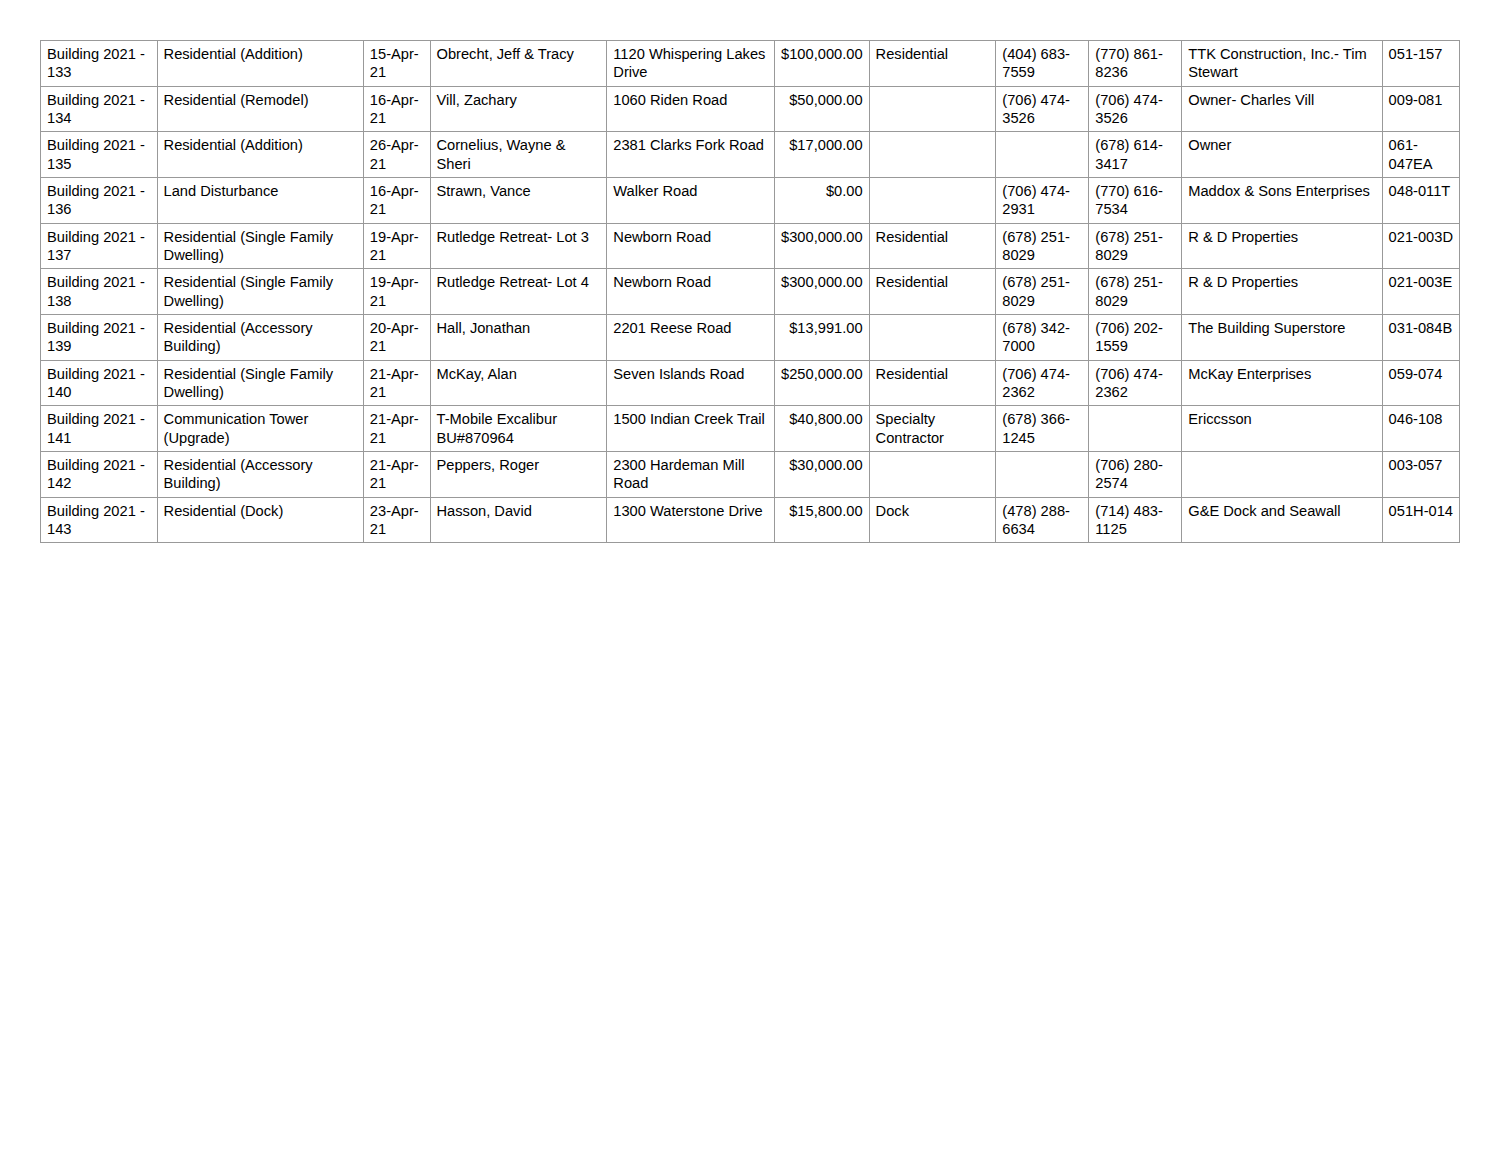| Building 2021 - 133 | Residential (Addition) | 15-Apr-21 | Obrecht, Jeff & Tracy | 1120 Whispering Lakes Drive | $100,000.00 | Residential | (404) 683-7559 | (770) 861-8236 | TTK Construction, Inc.- Tim Stewart | 051-157 |
| Building 2021 - 134 | Residential (Remodel) | 16-Apr-21 | Vill, Zachary | 1060 Riden Road | $50,000.00 | | (706) 474-3526 | (706) 474-3526 | Owner- Charles Vill | 009-081 |
| Building 2021 - 135 | Residential (Addition) | 26-Apr-21 | Cornelius, Wayne & Sheri | 2381 Clarks Fork Road | $17,000.00 | | | (678) 614-3417 | Owner | 061-047EA |
| Building 2021 - 136 | Land Disturbance | 16-Apr-21 | Strawn, Vance | Walker Road | $0.00 | | (706) 474-2931 | (770) 616-7534 | Maddox & Sons Enterprises | 048-011T |
| Building 2021 - 137 | Residential (Single Family Dwelling) | 19-Apr-21 | Rutledge Retreat- Lot 3 | Newborn Road | $300,000.00 | Residential | (678) 251-8029 | (678) 251-8029 | R & D Properties | 021-003D |
| Building 2021 - 138 | Residential (Single Family Dwelling) | 19-Apr-21 | Rutledge Retreat- Lot 4 | Newborn Road | $300,000.00 | Residential | (678) 251-8029 | (678) 251-8029 | R & D Properties | 021-003E |
| Building 2021 - 139 | Residential (Accessory Building) | 20-Apr-21 | Hall, Jonathan | 2201 Reese Road | $13,991.00 | | (678) 342-7000 | (706) 202-1559 | The Building Superstore | 031-084B |
| Building 2021 - 140 | Residential (Single Family Dwelling) | 21-Apr-21 | McKay, Alan | Seven Islands Road | $250,000.00 | Residential | (706) 474-2362 | (706) 474-2362 | McKay Enterprises | 059-074 |
| Building 2021 - 141 | Communication Tower (Upgrade) | 21-Apr-21 | T-Mobile Excalibur BU#870964 | 1500 Indian Creek Trail | $40,800.00 | Specialty Contractor | (678) 366-1245 | | Ericcsson | 046-108 |
| Building 2021 - 142 | Residential (Accessory Building) | 21-Apr-21 | Peppers, Roger | 2300 Hardeman Mill Road | $30,000.00 | | | (706) 280-2574 | | 003-057 |
| Building 2021 - 143 | Residential (Dock) | 23-Apr-21 | Hasson, David | 1300 Waterstone Drive | $15,800.00 | Dock | (478) 288-6634 | (714) 483-1125 | G&E Dock and Seawall | 051H-014 |